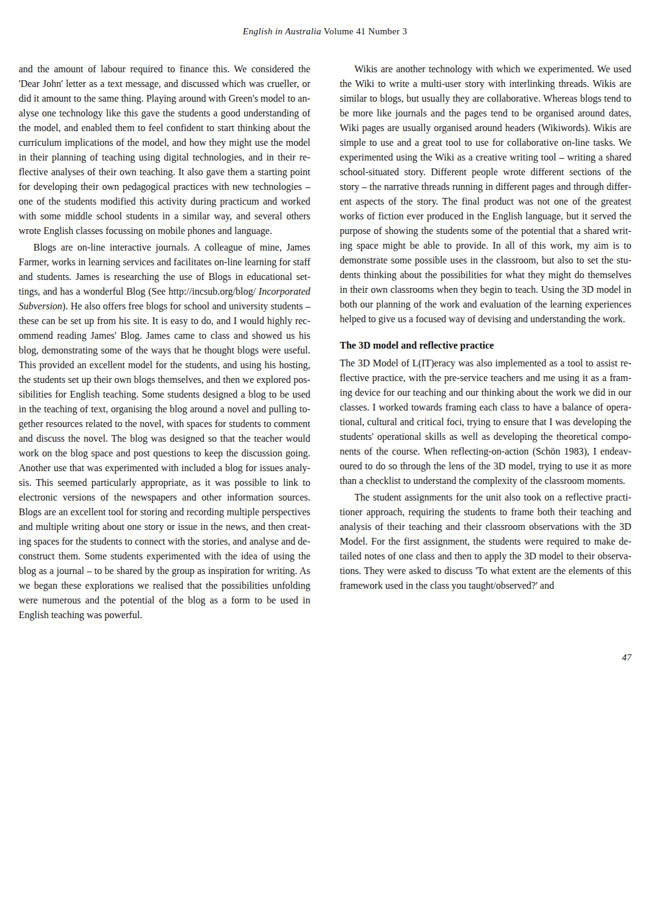English in Australia Volume 41 Number 3
and the amount of labour required to finance this. We considered the 'Dear John' letter as a text message, and discussed which was crueller, or did it amount to the same thing. Playing around with Green's model to analyse one technology like this gave the students a good understanding of the model, and enabled them to feel confident to start thinking about the curriculum implications of the model, and how they might use the model in their planning of teaching using digital technologies, and in their reflective analyses of their own teaching. It also gave them a starting point for developing their own pedagogical practices with new technologies – one of the students modified this activity during practicum and worked with some middle school students in a similar way, and several others wrote English classes focussing on mobile phones and language.
Blogs are on-line interactive journals. A colleague of mine, James Farmer, works in learning services and facilitates on-line learning for staff and students. James is researching the use of Blogs in educational settings, and has a wonderful Blog (See http://incsub.org/blog/ Incorporated Subversion). He also offers free blogs for school and university students – these can be set up from his site. It is easy to do, and I would highly recommend reading James' Blog. James came to class and showed us his blog, demonstrating some of the ways that he thought blogs were useful. This provided an excellent model for the students, and using his hosting, the students set up their own blogs themselves, and then we explored possibilities for English teaching. Some students designed a blog to be used in the teaching of text, organising the blog around a novel and pulling together resources related to the novel, with spaces for students to comment and discuss the novel. The blog was designed so that the teacher would work on the blog space and post questions to keep the discussion going. Another use that was experimented with included a blog for issues analysis. This seemed particularly appropriate, as it was possible to link to electronic versions of the newspapers and other information sources. Blogs are an excellent tool for storing and recording multiple perspectives and multiple writing about one story or issue in the news, and then creating spaces for the students to connect with the stories, and analyse and deconstruct them. Some students experimented with the idea of using the blog as a journal – to be shared by the group as inspiration for writing. As we began these explorations we realised that the possibilities unfolding were numerous and the potential of the blog as a form to be used in English teaching was powerful.
Wikis are another technology with which we experimented. We used the Wiki to write a multi-user story with interlinking threads. Wikis are similar to blogs, but usually they are collaborative. Whereas blogs tend to be more like journals and the pages tend to be organised around dates, Wiki pages are usually organised around headers (Wikiwords). Wikis are simple to use and a great tool to use for collaborative on-line tasks. We experimented using the Wiki as a creative writing tool – writing a shared school-situated story. Different people wrote different sections of the story – the narrative threads running in different pages and through different aspects of the story. The final product was not one of the greatest works of fiction ever produced in the English language, but it served the purpose of showing the students some of the potential that a shared writing space might be able to provide. In all of this work, my aim is to demonstrate some possible uses in the classroom, but also to set the students thinking about the possibilities for what they might do themselves in their own classrooms when they begin to teach. Using the 3D model in both our planning of the work and evaluation of the learning experiences helped to give us a focused way of devising and understanding the work.
The 3D model and reflective practice
The 3D Model of L(IT)eracy was also implemented as a tool to assist reflective practice, with the pre-service teachers and me using it as a framing device for our teaching and our thinking about the work we did in our classes. I worked towards framing each class to have a balance of operational, cultural and critical foci, trying to ensure that I was developing the students' operational skills as well as developing the theoretical components of the course. When reflecting-on-action (Schön 1983), I endeavoured to do so through the lens of the 3D model, trying to use it as more than a checklist to understand the complexity of the classroom moments.
The student assignments for the unit also took on a reflective practitioner approach, requiring the students to frame both their teaching and analysis of their teaching and their classroom observations with the 3D Model. For the first assignment, the students were required to make detailed notes of one class and then to apply the 3D model to their observations. They were asked to discuss 'To what extent are the elements of this framework used in the class you taught/observed?' and
47